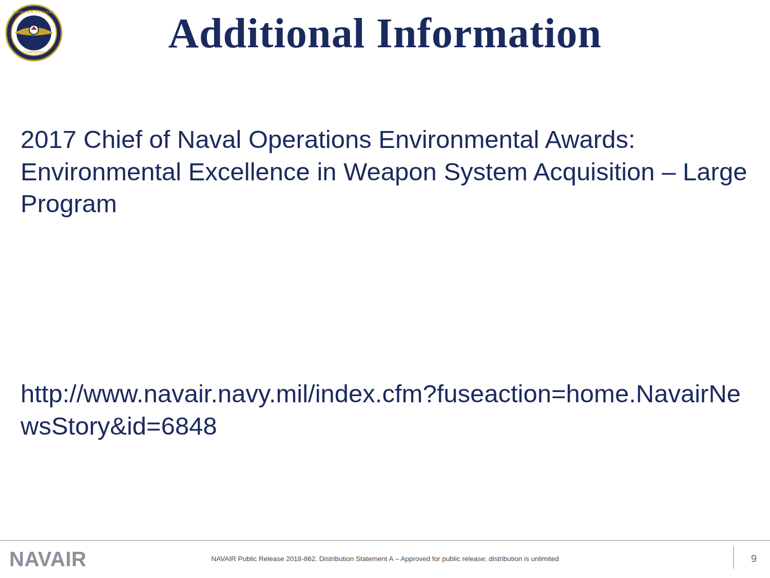COMMAND NAVAL AIR SYSTEMS
Additional Information
2017 Chief of Naval Operations Environmental Awards: Environmental Excellence in Weapon System Acquisition – Large Program
http://www.navair.navy.mil/index.cfm?fuseaction=home.NavairNewsStory&id=6848
NAVAIR
NAVAIR Public Release 2018-862. Distribution Statement A – Approved for public release; distribution is unlimited
9